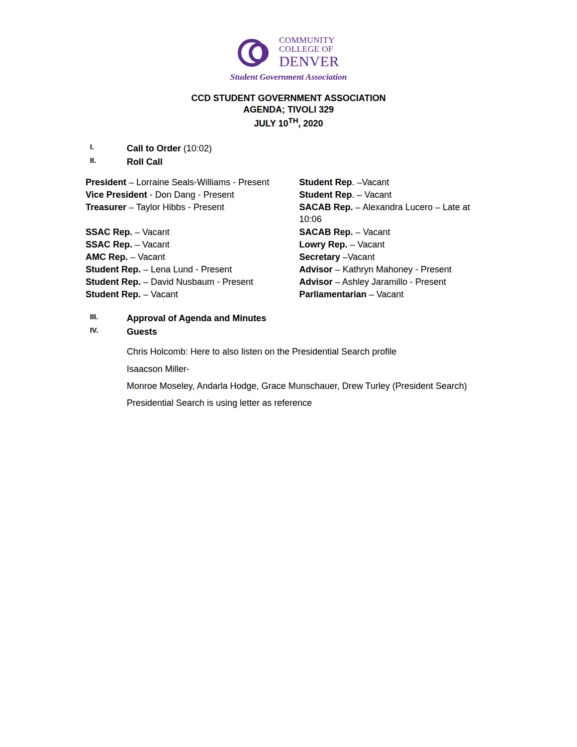COMMUNITY
COLLEGE OF
DENVER
Student Government Association
CCD STUDENT GOVERNMENT ASSOCIATION AGENDA; TIVOLI 329 JULY 10TH, 2020
Call to Order (10:02)
Roll Call
| President – Lorraine Seals-Williams - Present | Student Rep . –Vacant |
| Vice President - Don Dang - Present | Student Rep . – Vacant |
| Treasurer – Taylor Hibbs - Present | SACAB Rep. – Alexandra Lucero – Late at 10:06 |
| SSAC Rep. – Vacant | SACAB Rep. – Vacant |
| SSAC Rep. – Vacant | Lowry Rep. – Vacant |
| AMC Rep. – Vacant | Secretary –Vacant |
| Student Rep. – Lena Lund - Present | Advisor – Kathryn Mahoney - Present |
| Student Rep. – David Nusbaum - Present | Advisor – Ashley Jaramillo - Present |
| Student Rep. – Vacant | Parliamentarian – Vacant |
Approval of Agenda and Minutes
Guests
Chris Holcomb: Here to also listen on the Presidential Search profile
Isaacson Miller-
Monroe Moseley, Andarla Hodge, Grace Munschauer, Drew Turley (President Search)
Presidential Search is using letter as reference